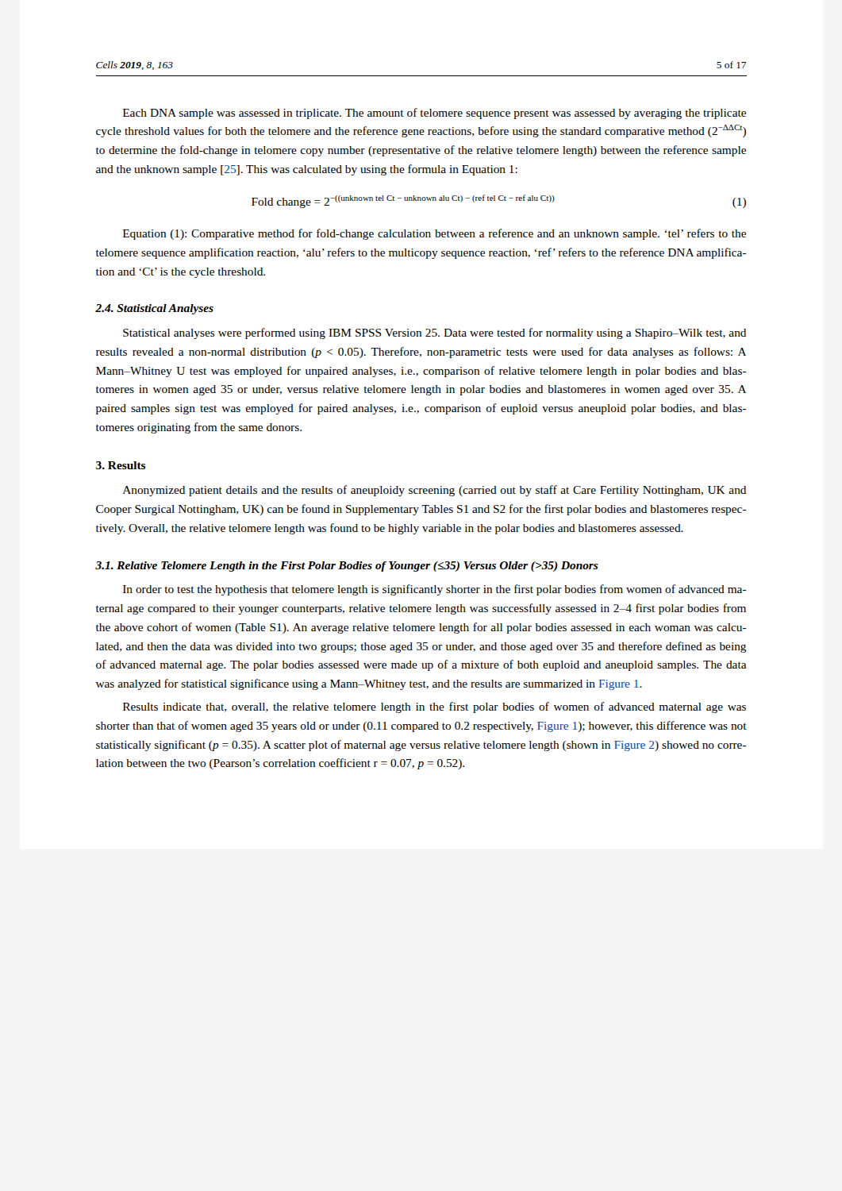Cells 2019, 8, 163
5 of 17
Each DNA sample was assessed in triplicate. The amount of telomere sequence present was assessed by averaging the triplicate cycle threshold values for both the telomere and the reference gene reactions, before using the standard comparative method (2−ΔΔCt) to determine the fold-change in telomere copy number (representative of the relative telomere length) between the reference sample and the unknown sample [25]. This was calculated by using the formula in Equation 1:
Fold change = 2−((unknown tel Ct − unknown alu Ct) − (ref tel Ct − ref alu Ct))
(1)
Equation (1): Comparative method for fold-change calculation between a reference and an unknown sample. ‘tel’ refers to the telomere sequence amplification reaction, ‘alu’ refers to the multicopy sequence reaction, ‘ref’ refers to the reference DNA amplification and ‘Ct’ is the cycle threshold.
2.4. Statistical Analyses
Statistical analyses were performed using IBM SPSS Version 25. Data were tested for normality using a Shapiro–Wilk test, and results revealed a non-normal distribution (p < 0.05). Therefore, non-parametric tests were used for data analyses as follows: A Mann–Whitney U test was employed for unpaired analyses, i.e., comparison of relative telomere length in polar bodies and blastomeres in women aged 35 or under, versus relative telomere length in polar bodies and blastomeres in women aged over 35. A paired samples sign test was employed for paired analyses, i.e., comparison of euploid versus aneuploid polar bodies, and blastomeres originating from the same donors.
3. Results
Anonymized patient details and the results of aneuploidy screening (carried out by staff at Care Fertility Nottingham, UK and Cooper Surgical Nottingham, UK) can be found in Supplementary Tables S1 and S2 for the first polar bodies and blastomeres respectively. Overall, the relative telomere length was found to be highly variable in the polar bodies and blastomeres assessed.
3.1. Relative Telomere Length in the First Polar Bodies of Younger (≤35) Versus Older (>35) Donors
In order to test the hypothesis that telomere length is significantly shorter in the first polar bodies from women of advanced maternal age compared to their younger counterparts, relative telomere length was successfully assessed in 2–4 first polar bodies from the above cohort of women (Table S1). An average relative telomere length for all polar bodies assessed in each woman was calculated, and then the data was divided into two groups; those aged 35 or under, and those aged over 35 and therefore defined as being of advanced maternal age. The polar bodies assessed were made up of a mixture of both euploid and aneuploid samples. The data was analyzed for statistical significance using a Mann–Whitney test, and the results are summarized in Figure 1.
Results indicate that, overall, the relative telomere length in the first polar bodies of women of advanced maternal age was shorter than that of women aged 35 years old or under (0.11 compared to 0.2 respectively, Figure 1); however, this difference was not statistically significant (p = 0.35). A scatter plot of maternal age versus relative telomere length (shown in Figure 2) showed no correlation between the two (Pearson’s correlation coefficient r = 0.07, p = 0.52).